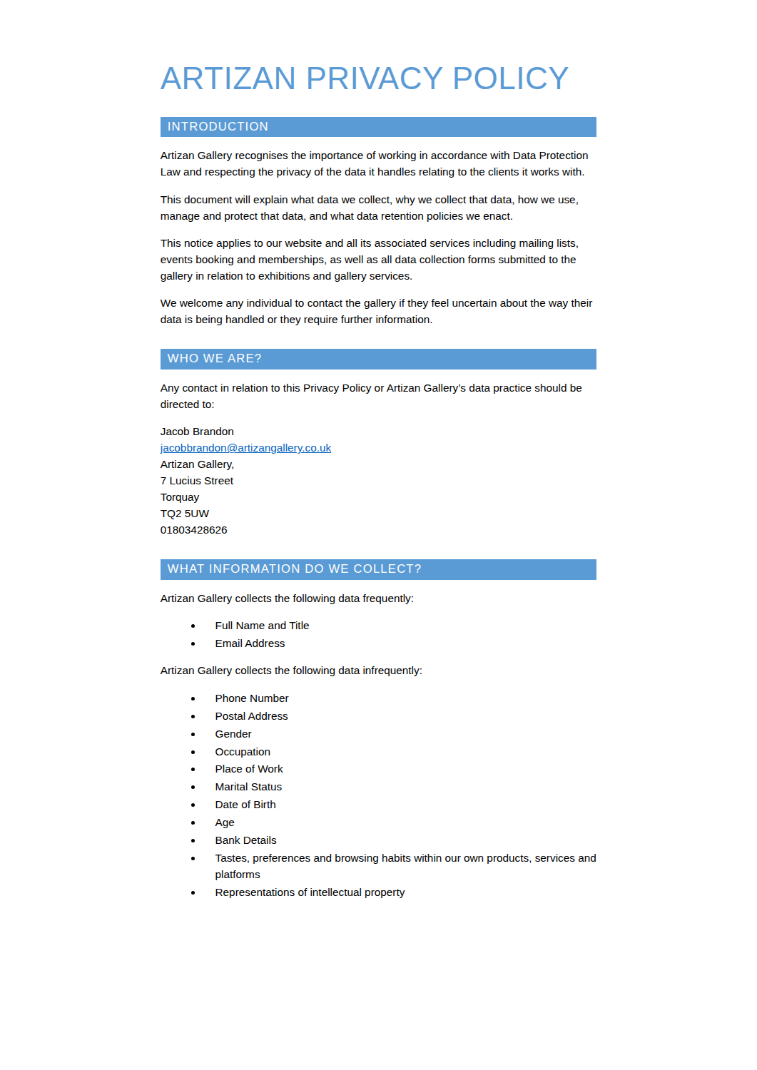ARTIZAN PRIVACY POLICY
INTRODUCTION
Artizan Gallery recognises the importance of working in accordance with Data Protection Law and respecting the privacy of the data it handles relating to the clients it works with.
This document will explain what data we collect, why we collect that data, how we use, manage and protect that data, and what data retention policies we enact.
This notice applies to our website and all its associated services including mailing lists, events booking and memberships, as well as all data collection forms submitted to the gallery in relation to exhibitions and gallery services.
We welcome any individual to contact the gallery if they feel uncertain about the way their data is being handled or they require further information.
WHO WE ARE?
Any contact in relation to this Privacy Policy or Artizan Gallery’s data practice should be directed to:
Jacob Brandon
jacobbrandon@artizangallery.co.uk
Artizan Gallery,
7 Lucius Street
Torquay
TQ2 5UW
01803428626
WHAT INFORMATION DO WE COLLECT?
Artizan Gallery collects the following data frequently:
Full Name and Title
Email Address
Artizan Gallery collects the following data infrequently:
Phone Number
Postal Address
Gender
Occupation
Place of Work
Marital Status
Date of Birth
Age
Bank Details
Tastes, preferences and browsing habits within our own products, services and platforms
Representations of intellectual property